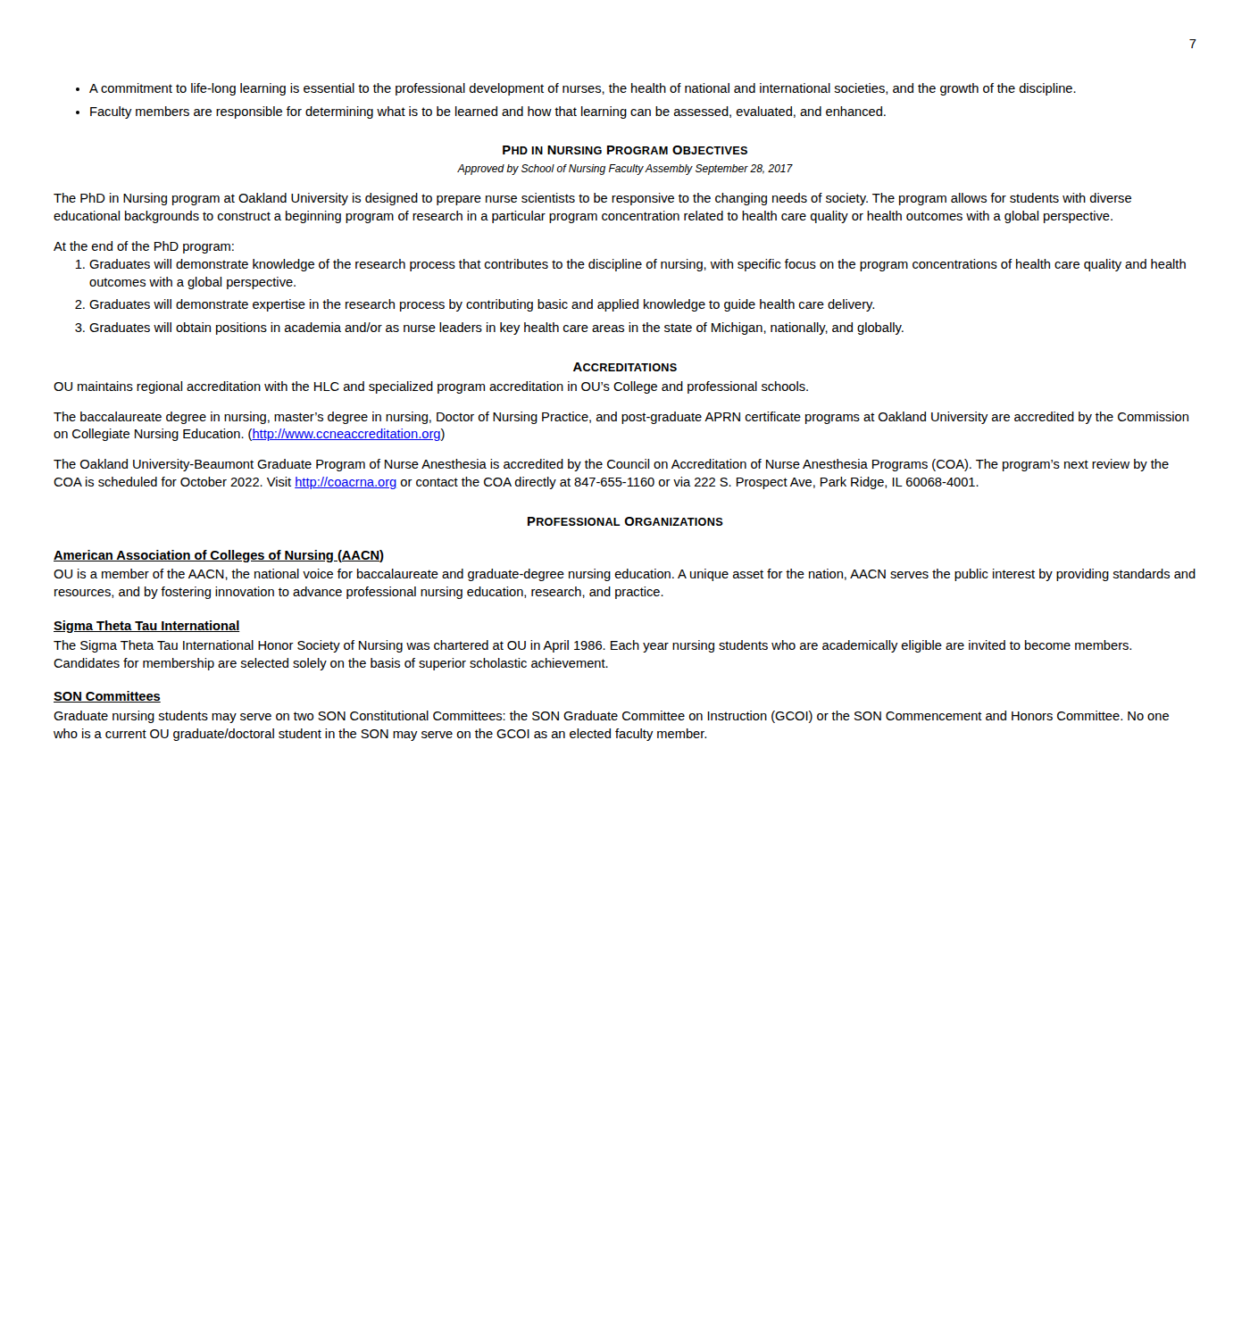7
A commitment to life-long learning is essential to the professional development of nurses, the health of national and international societies, and the growth of the discipline.
Faculty members are responsible for determining what is to be learned and how that learning can be assessed, evaluated, and enhanced.
PHD IN NURSING PROGRAM OBJECTIVES
Approved by School of Nursing Faculty Assembly September 28, 2017
The PhD in Nursing program at Oakland University is designed to prepare nurse scientists to be responsive to the changing needs of society. The program allows for students with diverse educational backgrounds to construct a beginning program of research in a particular program concentration related to health care quality or health outcomes with a global perspective.
At the end of the PhD program:
Graduates will demonstrate knowledge of the research process that contributes to the discipline of nursing, with specific focus on the program concentrations of health care quality and health outcomes with a global perspective.
Graduates will demonstrate expertise in the research process by contributing basic and applied knowledge to guide health care delivery.
Graduates will obtain positions in academia and/or as nurse leaders in key health care areas in the state of Michigan, nationally, and globally.
ACCREDITATIONS
OU maintains regional accreditation with the HLC and specialized program accreditation in OU’s College and professional schools.
The baccalaureate degree in nursing, master’s degree in nursing, Doctor of Nursing Practice, and post-graduate APRN certificate programs at Oakland University are accredited by the Commission on Collegiate Nursing Education. (http://www.ccneaccreditation.org)
The Oakland University-Beaumont Graduate Program of Nurse Anesthesia is accredited by the Council on Accreditation of Nurse Anesthesia Programs (COA). The program’s next review by the COA is scheduled for October 2022. Visit http://coacrna.org or contact the COA directly at 847-655-1160 or via 222 S. Prospect Ave, Park Ridge, IL 60068-4001.
PROFESSIONAL ORGANIZATIONS
American Association of Colleges of Nursing (AACN)
OU is a member of the AACN, the national voice for baccalaureate and graduate-degree nursing education. A unique asset for the nation, AACN serves the public interest by providing standards and resources, and by fostering innovation to advance professional nursing education, research, and practice.
Sigma Theta Tau International
The Sigma Theta Tau International Honor Society of Nursing was chartered at OU in April 1986. Each year nursing students who are academically eligible are invited to become members. Candidates for membership are selected solely on the basis of superior scholastic achievement.
SON Committees
Graduate nursing students may serve on two SON Constitutional Committees: the SON Graduate Committee on Instruction (GCOI) or the SON Commencement and Honors Committee. No one who is a current OU graduate/doctoral student in the SON may serve on the GCOI as an elected faculty member.